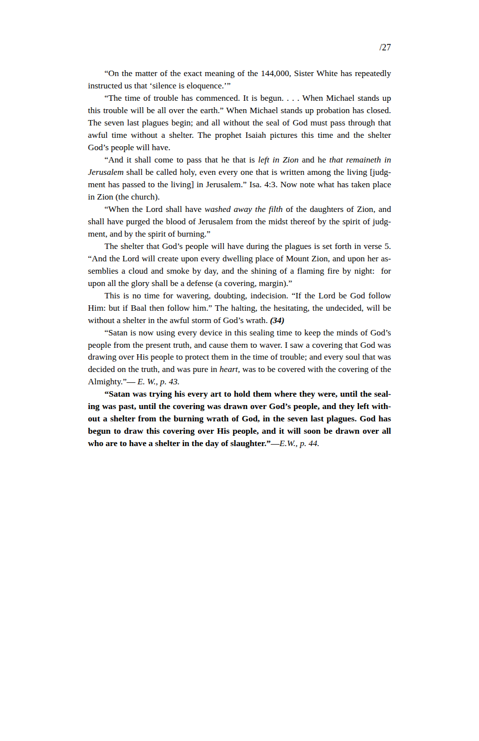/27
“On the matter of the exact meaning of the 144,000, Sister White has repeatedly instructed us that ‘silence is eloquence.’”
“The time of trouble has commenced. It is begun. . . . When Michael stands up this trouble will be all over the earth.” When Michael stands up probation has closed. The seven last plagues begin; and all without the seal of God must pass through that awful time without a shelter. The prophet Isaiah pictures this time and the shelter God’s people will have.
“And it shall come to pass that he that is left in Zion and he that remaineth in Jerusalem shall be called holy, even every one that is written among the living [judgment has passed to the living] in Jerusalem.” Isa. 4:3. Now note what has taken place in Zion (the church).
“When the Lord shall have washed away the filth of the daughters of Zion, and shall have purged the blood of Jerusalem from the midst thereof by the spirit of judgment, and by the spirit of burning.”
The shelter that God’s people will have during the plagues is set forth in verse 5. “And the Lord will create upon every dwelling place of Mount Zion, and upon her assemblies a cloud and smoke by day, and the shining of a flaming fire by night: for upon all the glory shall be a defense (a covering, margin).”
This is no time for wavering, doubting, indecision. “If the Lord be God follow Him: but if Baal then follow him.” The halting, the hesitating, the undecided, will be without a shelter in the awful storm of God’s wrath. (34)
“Satan is now using every device in this sealing time to keep the minds of God’s people from the present truth, and cause them to waver. I saw a covering that God was drawing over His people to protect them in the time of trouble; and every soul that was decided on the truth, and was pure in heart, was to be covered with the covering of the Almighty.”— E. W., p. 43.
“Satan was trying his every art to hold them where they were, until the sealing was past, until the covering was drawn over God’s people, and they left without a shelter from the burning wrath of God, in the seven last plagues. God has begun to draw this covering over His people, and it will soon be drawn over all who are to have a shelter in the day of slaughter.”—E.W., p. 44.